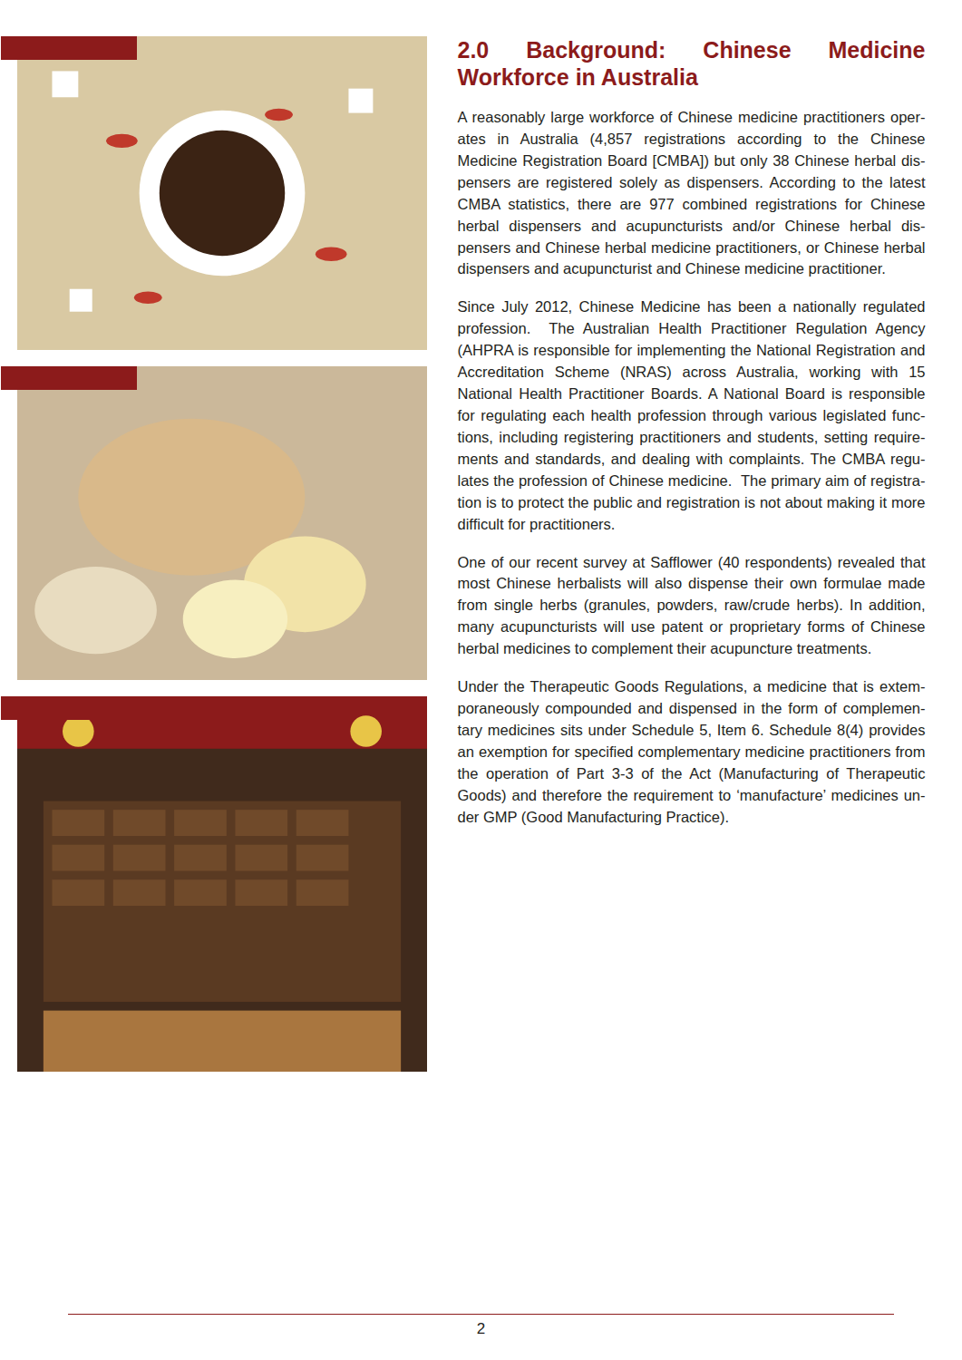2.0 Background: Chinese Medicine Workforce in Australia
A reasonably large workforce of Chinese medicine practitioners operates in Australia (4,857 registrations according to the Chinese Medicine Registration Board [CMBA]) but only 38 Chinese herbal dispensers are registered solely as dispensers. According to the latest CMBA statistics, there are 977 combined registrations for Chinese herbal dispensers and acupuncturists and/or Chinese herbal dispensers and Chinese herbal medicine practitioners, or Chinese herbal dispensers and acupuncturist and Chinese medicine practitioner.
Since July 2012, Chinese Medicine has been a nationally regulated profession. The Australian Health Practitioner Regulation Agency (AHPRA is responsible for implementing the National Registration and Accreditation Scheme (NRAS) across Australia, working with 15 National Health Practitioner Boards. A National Board is responsible for regulating each health profession through various legislated functions, including registering practitioners and students, setting requirements and standards, and dealing with complaints. The CMBA regulates the profession of Chinese medicine. The primary aim of registration is to protect the public and registration is not about making it more difficult for practitioners.
One of our recent survey at Safflower (40 respondents) revealed that most Chinese herbalists will also dispense their own formulae made from single herbs (granules, powders, raw/crude herbs). In addition, many acupuncturists will use patent or proprietary forms of Chinese herbal medicines to complement their acupuncture treatments.
Under the Therapeutic Goods Regulations, a medicine that is extemporaneously compounded and dispensed in the form of complementary medicines sits under Schedule 5, Item 6. Schedule 8(4) provides an exemption for specified complementary medicine practitioners from the operation of Part 3-3 of the Act (Manufacturing of Therapeutic Goods) and therefore the requirement to ‘manufacture’ medicines under GMP (Good Manufacturing Practice).
2